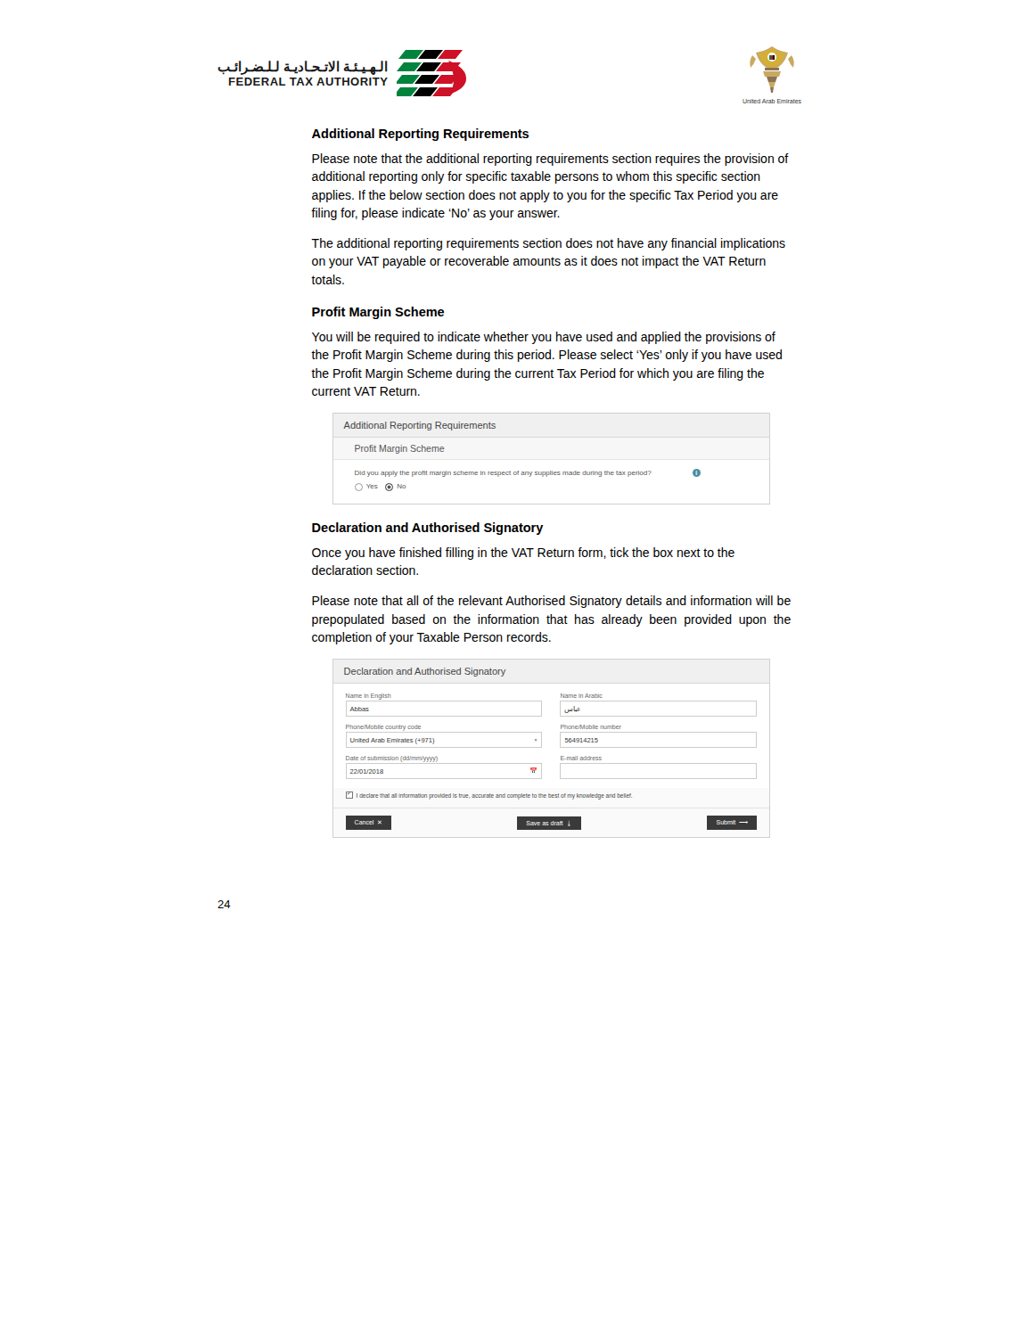الـهـيـئـة الاتـحـاديـة لـلـضـرائـب
FEDERAL TAX AUTHORITY
United Arab Emirates
Additional Reporting Requirements
Please note that the additional reporting requirements section requires the provision of additional reporting only for specific taxable persons to whom this specific section applies. If the below section does not apply to you for the specific Tax Period you are filing for, please indicate ‘No’ as your answer.
The additional reporting requirements section does not have any financial implications on your VAT payable or recoverable amounts as it does not impact the VAT Return totals.
Profit Margin Scheme
You will be required to indicate whether you have used and applied the provisions of the Profit Margin Scheme during this period. Please select ‘Yes’ only if you have used the Profit Margin Scheme during the current Tax Period for which you are filing the current VAT Return.
Additional Reporting Requirements
Profit Margin Scheme
Did you apply the profit margin scheme in respect of any supplies made during the tax period? i
Yes No
Declaration and Authorised Signatory
Once you have finished filling in the VAT Return form, tick the box next to the declaration section.
Please note that all of the relevant Authorised Signatory details and information will be prepopulated based on the information that has already been provided upon the completion of your Taxable Person records.
Declaration and Authorised Signatory
Name in English
Abbas
Name in Arabic
عباس
Phone/Mobile country code
United Arab Emirates (+971)▼
Phone/Mobile number
564914215
Date of submission (dd/mm/yyyy)
22/01/2018📅
E-mail address
I declare that all information provided is true, accurate and complete to the best of my knowledge and belief.
Cancel ✕
Save as draft ⭳
Submit ⟶
24